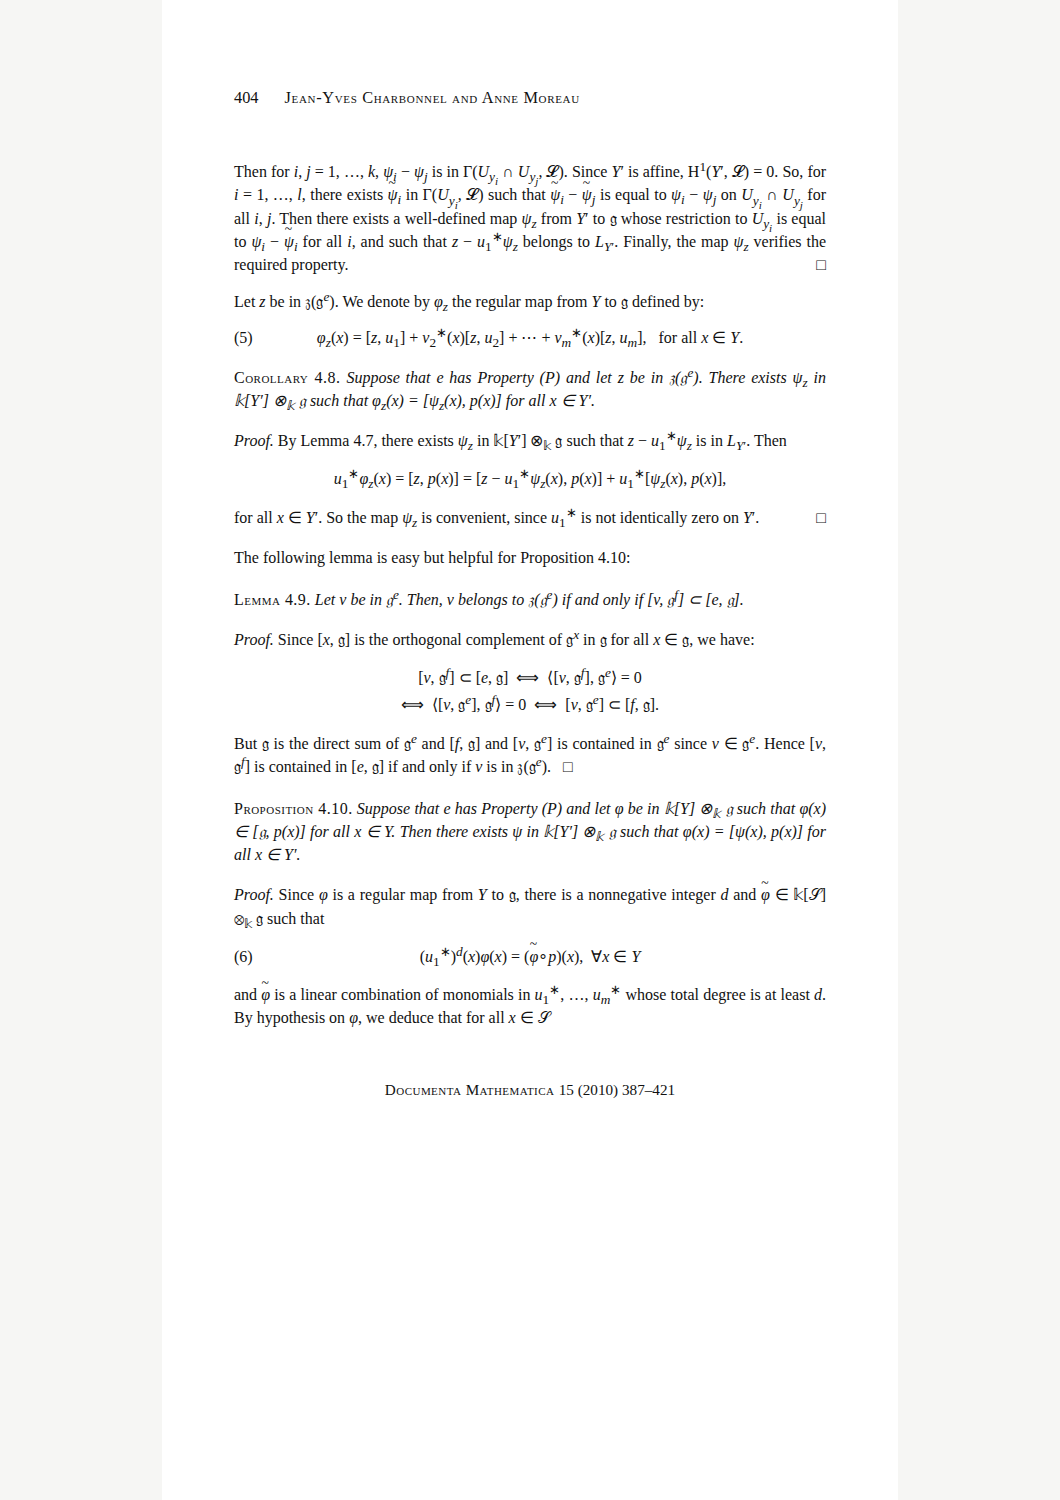404 Jean-Yves Charbonnel and Anne Moreau
Then for i, j = 1, …, k, ψi − ψj is in Γ(Uyi ∩ Uyj, 𝓛). Since Y′ is affine, H1(Y′, 𝓛) = 0. So, for i = 1, …, l, there exists ~ψi in Γ(Uyi, 𝓛) such that ~ψi − ~ψj is equal to ψi − ψj on Uyi ∩ Uyj for all i, j. Then there exists a well-defined map ψz from Y′ to 𝔤 whose restriction to Uyi is equal to ψi − ~ψi for all i, and such that z − u1∗ψz belongs to LY′. Finally, the map ψz verifies the required property. □
Let z be in 𝔷(𝔤e). We denote by φz the regular map from Y to 𝔤 defined by:
(5) φz(x) = [z, u1] + v2∗(x)[z, u2] + ⋯ + vm∗(x)[z, um], for all x ∈ Y.
Corollary 4.8. Suppose that e has Property (P) and let z be in 𝔷(𝔤e). There exists ψz in 𝕜[Y′] ⊗𝕜 𝔤 such that φz(x) = [ψz(x), p(x)] for all x ∈ Y′.
Proof. By Lemma 4.7, there exists ψz in 𝕜[Y′] ⊗𝕜 𝔤 such that z − u1∗ψz is in LY′. Then
u1∗φz(x) = [z, p(x)] = [z − u1∗ψz(x), p(x)] + u1∗[ψz(x), p(x)],
for all x ∈ Y′. So the map ψz is convenient, since u1∗ is not identically zero on Y′. □
The following lemma is easy but helpful for Proposition 4.10:
Lemma 4.9. Let v be in 𝔤e. Then, v belongs to 𝔷(𝔤e) if and only if [v, 𝔤f] ⊂ [e, 𝔤].
Proof. Since [x, 𝔤] is the orthogonal complement of 𝔤x in 𝔤 for all x ∈ 𝔤, we have:
[v, 𝔤f] ⊂ [e, 𝔤] ⟺ ⟨[v, 𝔤f], 𝔤e⟩ = 0 ⟺ ⟨[v, 𝔤e], 𝔤f⟩ = 0 ⟺ [v, 𝔤e] ⊂ [f, 𝔤].
But 𝔤 is the direct sum of 𝔤e and [f, 𝔤] and [v, 𝔤e] is contained in 𝔤e since v ∈ 𝔤e. Hence [v, 𝔤f] is contained in [e, 𝔤] if and only if v is in 𝔷(𝔤e). □
Proposition 4.10. Suppose that e has Property (P) and let φ be in 𝕜[Y] ⊗𝕜 𝔤 such that φ(x) ∈ [𝔤, p(x)] for all x ∈ Y. Then there exists ψ in 𝕜[Y′] ⊗𝕜 𝔤 such that φ(x) = [ψ(x), p(x)] for all x ∈ Y′.
Proof. Since φ is a regular map from Y to 𝔤, there is a nonnegative integer d and ~φ ∈ 𝕜[𝒮] ⊗𝕜 𝔤 such that
(6) (u1∗)d(x)φ(x) = (~φ∘p)(x), ∀x ∈ Y
and ~φ is a linear combination of monomials in u1∗, …, um∗ whose total degree is at least d. By hypothesis on φ, we deduce that for all x ∈ 𝒮
Documenta Mathematica 15 (2010) 387–421